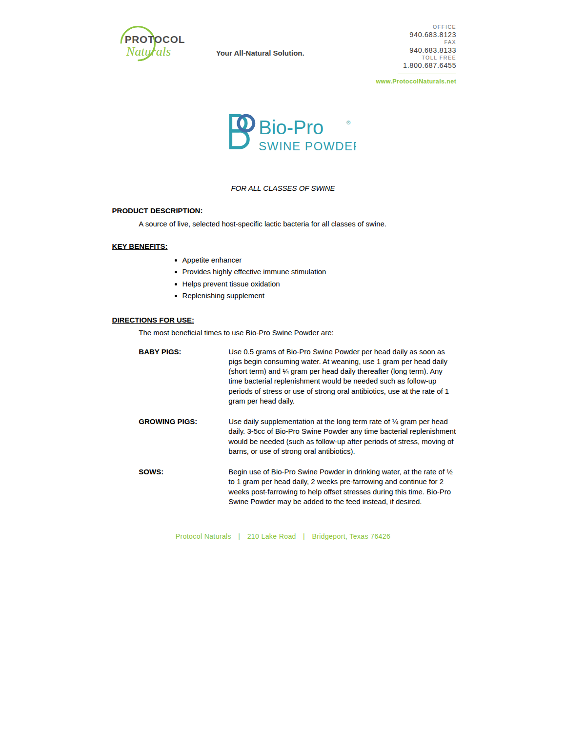PROTOCOL Naturals
Your All-Natural Solution.
OFFICE
940.683.8123
FAX
940.683.8133
TOLL FREE
1.800.687.6455
www.ProtocolNaturals.net
Bio-Pro ® SWINE POWDER
FOR ALL CLASSES OF SWINE
PRODUCT DESCRIPTION:
A source of live, selected host-specific lactic bacteria for all classes of swine.
KEY BENEFITS:
Appetite enhancer
Provides highly effective immune stimulation
Helps prevent tissue oxidation
Replenishing supplement
DIRECTIONS FOR USE:
The most beneficial times to use Bio-Pro Swine Powder are:
| BABY PIGS: | Use 0.5 grams of Bio-Pro Swine Powder per head daily as soon as pigs begin consuming water. At weaning, use 1 gram per head daily (short term) and ¼ gram per head daily thereafter (long term). Any time bacterial replenishment would be needed such as follow-up periods of stress or use of strong oral antibiotics, use at the rate of 1 gram per head daily. |
| GROWING PIGS: | Use daily supplementation at the long term rate of ¼ gram per head daily. 3-5cc of Bio-Pro Swine Powder any time bacterial replenishment would be needed (such as follow-up after periods of stress, moving of barns, or use of strong oral antibiotics). |
| SOWS: | Begin use of Bio-Pro Swine Powder in drinking water, at the rate of ½ to 1 gram per head daily, 2 weeks pre-farrowing and continue for 2 weeks post-farrowing to help offset stresses during this time. Bio-Pro Swine Powder may be added to the feed instead, if desired. |
Protocol Naturals | 210 Lake Road | Bridgeport, Texas 76426